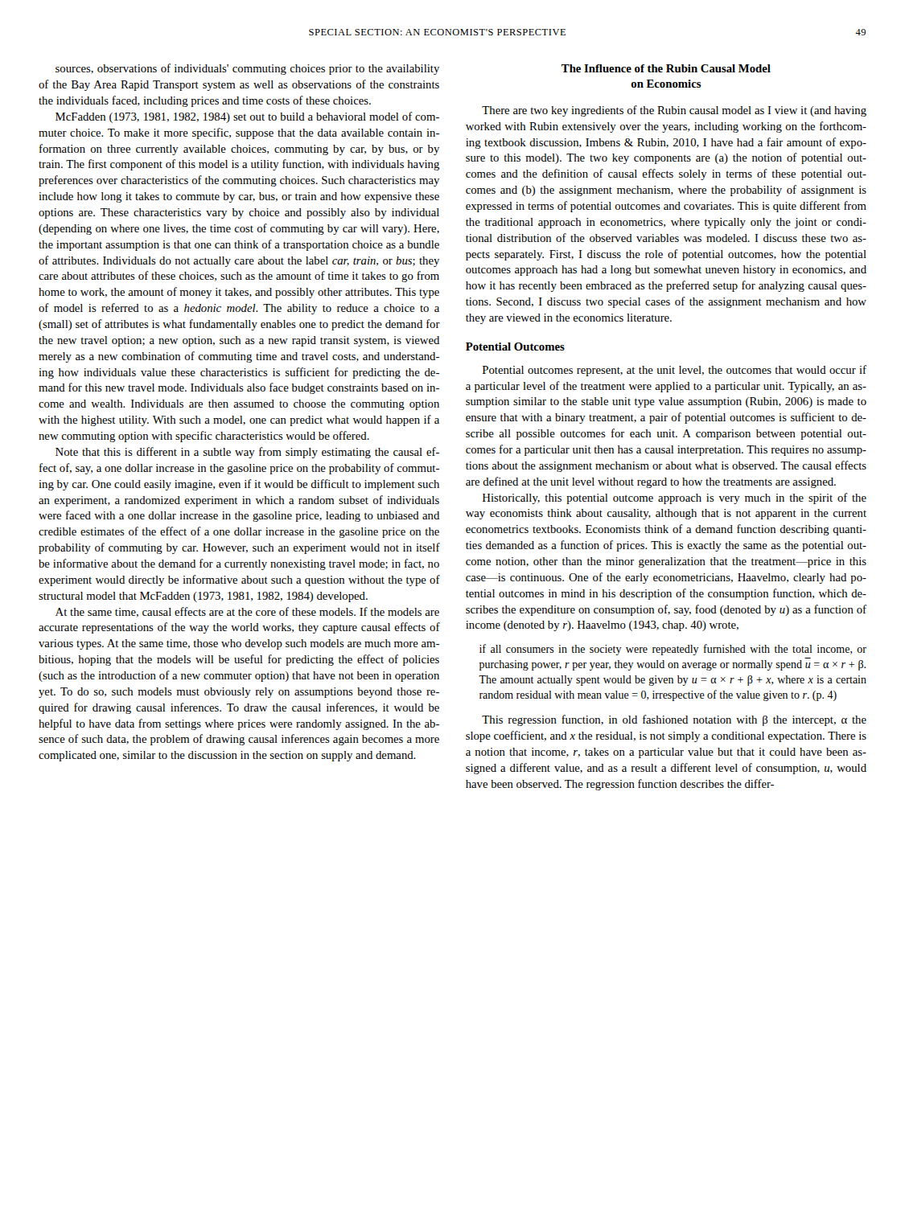Special Section: An Economist's Perspective 49
sources, observations of individuals' commuting choices prior to the availability of the Bay Area Rapid Transport system as well as observations of the constraints the individuals faced, including prices and time costs of these choices.
McFadden (1973, 1981, 1982, 1984) set out to build a behavioral model of commuter choice. To make it more specific, suppose that the data available contain information on three currently available choices, commuting by car, by bus, or by train. The first component of this model is a utility function, with individuals having preferences over characteristics of the commuting choices. Such characteristics may include how long it takes to commute by car, bus, or train and how expensive these options are. These characteristics vary by choice and possibly also by individual (depending on where one lives, the time cost of commuting by car will vary). Here, the important assumption is that one can think of a transportation choice as a bundle of attributes. Individuals do not actually care about the label car, train, or bus; they care about attributes of these choices, such as the amount of time it takes to go from home to work, the amount of money it takes, and possibly other attributes. This type of model is referred to as a hedonic model. The ability to reduce a choice to a (small) set of attributes is what fundamentally enables one to predict the demand for the new travel option; a new option, such as a new rapid transit system, is viewed merely as a new combination of commuting time and travel costs, and understanding how individuals value these characteristics is sufficient for predicting the demand for this new travel mode. Individuals also face budget constraints based on income and wealth. Individuals are then assumed to choose the commuting option with the highest utility. With such a model, one can predict what would happen if a new commuting option with specific characteristics would be offered.
Note that this is different in a subtle way from simply estimating the causal effect of, say, a one dollar increase in the gasoline price on the probability of commuting by car. One could easily imagine, even if it would be difficult to implement such an experiment, a randomized experiment in which a random subset of individuals were faced with a one dollar increase in the gasoline price, leading to unbiased and credible estimates of the effect of a one dollar increase in the gasoline price on the probability of commuting by car. However, such an experiment would not in itself be informative about the demand for a currently nonexisting travel mode; in fact, no experiment would directly be informative about such a question without the type of structural model that McFadden (1973, 1981, 1982, 1984) developed.
At the same time, causal effects are at the core of these models. If the models are accurate representations of the way the world works, they capture causal effects of various types. At the same time, those who develop such models are much more ambitious, hoping that the models will be useful for predicting the effect of policies (such as the introduction of a new commuter option) that have not been in operation yet. To do so, such models must obviously rely on assumptions beyond those required for drawing causal inferences. To draw the causal inferences, it would be helpful to have data from settings where prices were randomly assigned. In the absence of such data, the problem of drawing causal inferences again becomes a more complicated one, similar to the discussion in the section on supply and demand.
The Influence of the Rubin Causal Model
on Economics
There are two key ingredients of the Rubin causal model as I view it (and having worked with Rubin extensively over the years, including working on the forthcoming textbook discussion, Imbens & Rubin, 2010, I have had a fair amount of exposure to this model). The two key components are (a) the notion of potential outcomes and the definition of causal effects solely in terms of these potential outcomes and (b) the assignment mechanism, where the probability of assignment is expressed in terms of potential outcomes and covariates. This is quite different from the traditional approach in econometrics, where typically only the joint or conditional distribution of the observed variables was modeled. I discuss these two aspects separately. First, I discuss the role of potential outcomes, how the potential outcomes approach has had a long but somewhat uneven history in economics, and how it has recently been embraced as the preferred setup for analyzing causal questions. Second, I discuss two special cases of the assignment mechanism and how they are viewed in the economics literature.
Potential Outcomes
Potential outcomes represent, at the unit level, the outcomes that would occur if a particular level of the treatment were applied to a particular unit. Typically, an assumption similar to the stable unit type value assumption (Rubin, 2006) is made to ensure that with a binary treatment, a pair of potential outcomes is sufficient to describe all possible outcomes for each unit. A comparison between potential outcomes for a particular unit then has a causal interpretation. This requires no assumptions about the assignment mechanism or about what is observed. The causal effects are defined at the unit level without regard to how the treatments are assigned.
Historically, this potential outcome approach is very much in the spirit of the way economists think about causality, although that is not apparent in the current econometrics textbooks. Economists think of a demand function describing quantities demanded as a function of prices. This is exactly the same as the potential outcome notion, other than the minor generalization that the treatment—price in this case—is continuous. One of the early econometricians, Haavelmo, clearly had potential outcomes in mind in his description of the consumption function, which describes the expenditure on consumption of, say, food (denoted by u) as a function of income (denoted by r). Haavelmo (1943, chap. 40) wrote,
if all consumers in the society were repeatedly furnished with the total income, or purchasing power, r per year, they would on average or normally spend u = α × r + β. The amount actually spent would be given by u = α × r + β + x, where x is a certain random residual with mean value = 0, irrespective of the value given to r. (p. 4)
This regression function, in old fashioned notation with β the intercept, α the slope coefficient, and x the residual, is not simply a conditional expectation. There is a notion that income, r, takes on a particular value but that it could have been assigned a different value, and as a result a different level of consumption, u, would have been observed. The regression function describes the differ-